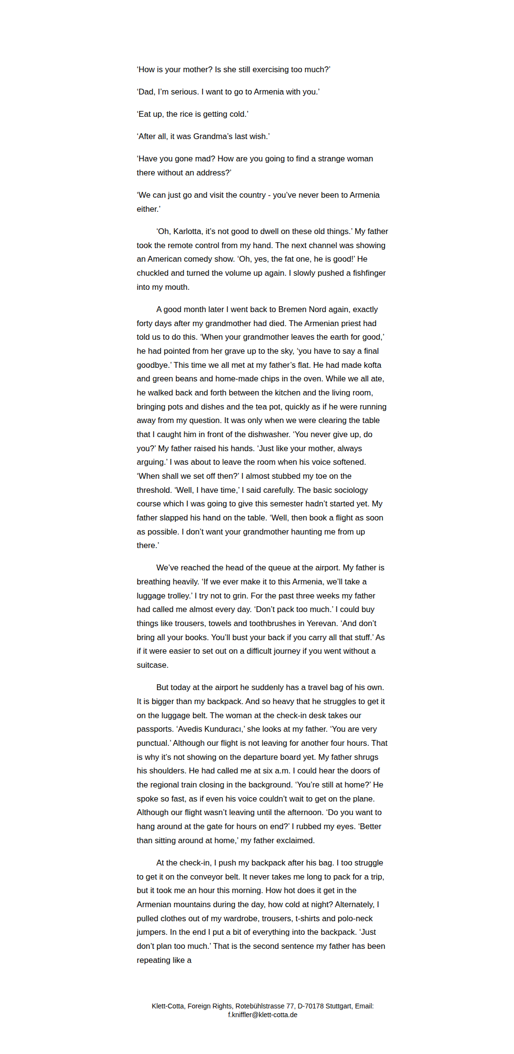‘How is your mother? Is she still exercising too much?’
‘Dad, I’m serious. I want to go to Armenia with you.’
‘Eat up, the rice is getting cold.’
‘After all, it was Grandma’s last wish.’
‘Have you gone mad? How are you going to find a strange woman there without an address?’
‘We can just go and visit the country - you’ve never been to Armenia either.’
‘Oh, Karlotta, it’s not good to dwell on these old things.’ My father took the remote control from my hand. The next channel was showing an American comedy show. ‘Oh, yes, the fat one, he is good!’ He chuckled and turned the volume up again. I slowly pushed a fishfinger into my mouth.
A good month later I went back to Bremen Nord again, exactly forty days after my grandmother had died. The Armenian priest had told us to do this. ‘When your grandmother leaves the earth for good,’ he had pointed from her grave up to the sky, ‘you have to say a final goodbye.’ This time we all met at my father’s flat. He had made kofta and green beans and home-made chips in the oven. While we all ate, he walked back and forth between the kitchen and the living room, bringing pots and dishes and the tea pot, quickly as if he were running away from my question. It was only when we were clearing the table that I caught him in front of the dishwasher. ‘You never give up, do you?’ My father raised his hands. ‘Just like your mother, always arguing.’ I was about to leave the room when his voice softened. ‘When shall we set off then?’ I almost stubbed my toe on the threshold. ‘Well, I have time,’ I said carefully. The basic sociology course which I was going to give this semester hadn’t started yet. My father slapped his hand on the table. ‘Well, then book a flight as soon as possible. I don’t want your grandmother haunting me from up there.’
We’ve reached the head of the queue at the airport. My father is breathing heavily. ‘If we ever make it to this Armenia, we’ll take a luggage trolley.’ I try not to grin. For the past three weeks my father had called me almost every day. ‘Don’t pack too much.’ I could buy things like trousers, towels and toothbrushes in Yerevan. ‘And don’t bring all your books. You’ll bust your back if you carry all that stuff.’ As if it were easier to set out on a difficult journey if you went without a suitcase.
But today at the airport he suddenly has a travel bag of his own. It is bigger than my backpack. And so heavy that he struggles to get it on the luggage belt. The woman at the check-in desk takes our passports. ‘Avedis Kunduracı,’ she looks at my father. ‘You are very punctual.’ Although our flight is not leaving for another four hours. That is why it’s not showing on the departure board yet. My father shrugs his shoulders. He had called me at six a.m. I could hear the doors of the regional train closing in the background. ‘You’re still at home?’ He spoke so fast, as if even his voice couldn’t wait to get on the plane. Although our flight wasn’t leaving until the afternoon. ‘Do you want to hang around at the gate for hours on end?’ I rubbed my eyes. ‘Better than sitting around at home,’ my father exclaimed.
At the check-in, I push my backpack after his bag. I too struggle to get it on the conveyor belt. It never takes me long to pack for a trip, but it took me an hour this morning. How hot does it get in the Armenian mountains during the day, how cold at night? Alternately, I pulled clothes out of my wardrobe, trousers, t-shirts and polo-neck jumpers. In the end I put a bit of everything into the backpack. ‘Just don’t plan too much.’ That is the second sentence my father has been repeating like a
Klett-Cotta, Foreign Rights, Rotebühlstrasse 77, D-70178 Stuttgart, Email: f.kniffler@klett-cotta.de